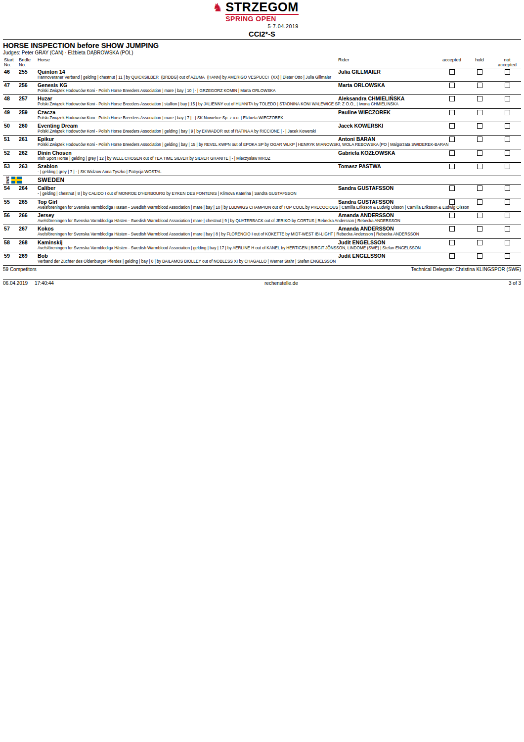♞
STRZEGOM
SPRING OPEN
5-7.04.2019
CCI2*-S
HORSE INSPECTION before SHOW JUMPING
Judges: Peter GRAY (CAN) · Elżbieta DĄBROWSKA (POL)
| Start No. | Bridle No. | Horse | Rider | accepted | hold | not accepted |
| --- | --- | --- | --- | --- | --- | --- |
| 46 | 255 | Quinton 14 | Julia GILLMAIER | | | |
| | | Hannoveraner Verband / gelding / chestnut / 11 / by QUICKSILBER (BRDBG) out of AZUMA (HANN) by AMERIGO VESPUCCI (XX) / Dieter Otto / Julia Gillmaier |
| 47 | 256 | Genesis KG | Marta ORLOWSKA | | | |
| | | Polski Związek Hodowców Koni - Polish Horse Breeders Association / mare / bay / 10 / - / GRZEGORZ KOMIN / Marta ORLOWSKA |
| 48 | 257 | Huzar | Aleksandra CHMIELIŃSKA | | | |
| | | Polski Związek Hodowców Koni - Polish Horse Breeders Association / stallion / bay / 15 / by JALIENNY out of HUANITA by TOLEDO / STADNINA KONI WALEWICE SP. Z O.O., / Iwona CHMIELINSKA |
| 49 | 259 | Czacza | Pauline WIECZOREK | | | |
| | | Polski Związek Hodowców Koni - Polish Horse Breeders Association / mare / bay / 7 / - / SK Nowielice Sp. z o.o. / Elzbieta WIECZOREK |
| 50 | 260 | Eventing Dream | Jacek KOWERSKI | | | |
| | | Polski Związek Hodowców Koni - Polish Horse Breeders Association / gelding / bay / 9 / by EKWADOR out of RATINA A by RICCIONE / - / Jacek Kowerski |
| 51 | 261 | Epikur | Antoni BARAN | | | |
| | | Polski Związek Hodowców Koni - Polish Horse Breeders Association / gelding / bay / 15 / by REVEL KWPN out of EPOKA SP by OGAR WLKP / HENRYK MIANOWSKI, WOLA REBOWSKA (PO / Malgorzata SWIDEREK-BARAN |
| 52 | 262 | Dinin Chosen | Gabriela KOZŁOWSKA | | | |
| | | Irish Sport Horse / gelding / grey / 12 / by WELL CHOSEN out of TEA TIME SILVER by SILVER GRANITE / - / Mieczyslaw MROZ |
| 53 | 263 | Szablon | Tomasz PASTWA | | | |
| | | - / gelding / grey / 7 / - / SK Widzow Anna Tyszko / Patrycja WOSTAL |
| SWE | SWEDEN |
| 54 | 264 | Caliber | Sandra GUSTAFSSON | | | |
| | | - / gelding / chestnut / 8 / by CALIDO I out of MONROE D'HERBOURG by EYKEN DES FONTENIS / Klimova Katerina / Sandra GUSTAFSSON |
| 55 | 265 | Top Girl | Sandra GUSTAFSSON | | | |
| | | Avelsföreningen for Svenska Varmblodiga Hästen - Swedish Warmblood Association / mare / bay / 10 / by LUDWIGS CHAMPION out of TOP COOL by PRECOCIOUS / Camilla Eriksson & Ludwig Olsson / Camilla Eriksson & Ludwig Olsson |
| 56 | 266 | Jersey | Amanda ANDERSSON | | | |
| | | Avelsföreningen for Svenska Varmblodiga Hästen - Swedish Warmblood Association / mare / chestnut / 9 / by QUATERBACK out of JERIKO by CORTUS / Rebecka Andersson / Rebecka ANDERSSON |
| 57 | 267 | Kokos | Amanda ANDERSSON | | | |
| | | Avelsföreningen for Svenska Varmblodiga Hästen - Swedish Warmblood Association / mare / bay / 8 / by FLORENCIO I out of KOKETTE by MIDT-WEST IBI-LIGHT / Rebecka Andersson / Rebecka ANDERSSON |
| 58 | 268 | Kaminskij | Judit ENGELSSON | | | |
| | | Avelsföreningen for Svenska Varmblodiga Hästen - Swedish Warmblood Association / gelding / bay / 17 / by AERLINE H out of KANEL by HERTIGEN / BIRGIT JÖNSSON, LINDOME (SWE) / Stefan ENGELSSON |
| 59 | 269 | Bob | Judit ENGELSSON | | | |
| | | Verband der Züchter des Oldenburger Pferdes / gelding / bay / 8 / by BAILAMOS BIOLLEY out of NOBLESS XI by CHAGALLO / Werner Stahr / Stefan ENGELSSON |
59 Competitors
Technical Delegate: Christina KLINGSPOR (SWE)
06.04.2019 17:40:44
rechenstelle.de
3 of 3